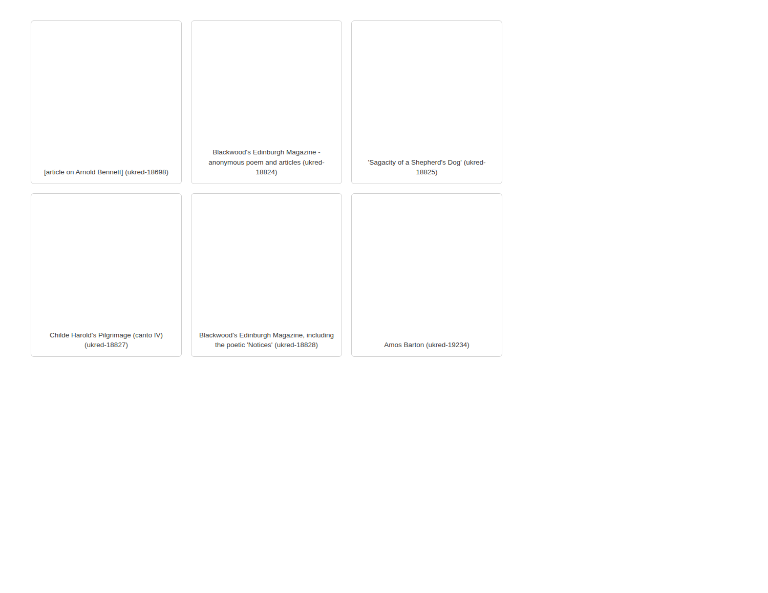[article on Arnold Bennett] (ukred-18698)
Blackwood's Edinburgh Magazine - anonymous poem and articles (ukred-18824)
'Sagacity of a Shepherd's Dog' (ukred-18825)
Childe Harold's Pilgrimage (canto IV) (ukred-18827)
Blackwood's Edinburgh Magazine, including the poetic 'Notices' (ukred-18828)
Amos Barton (ukred-19234)